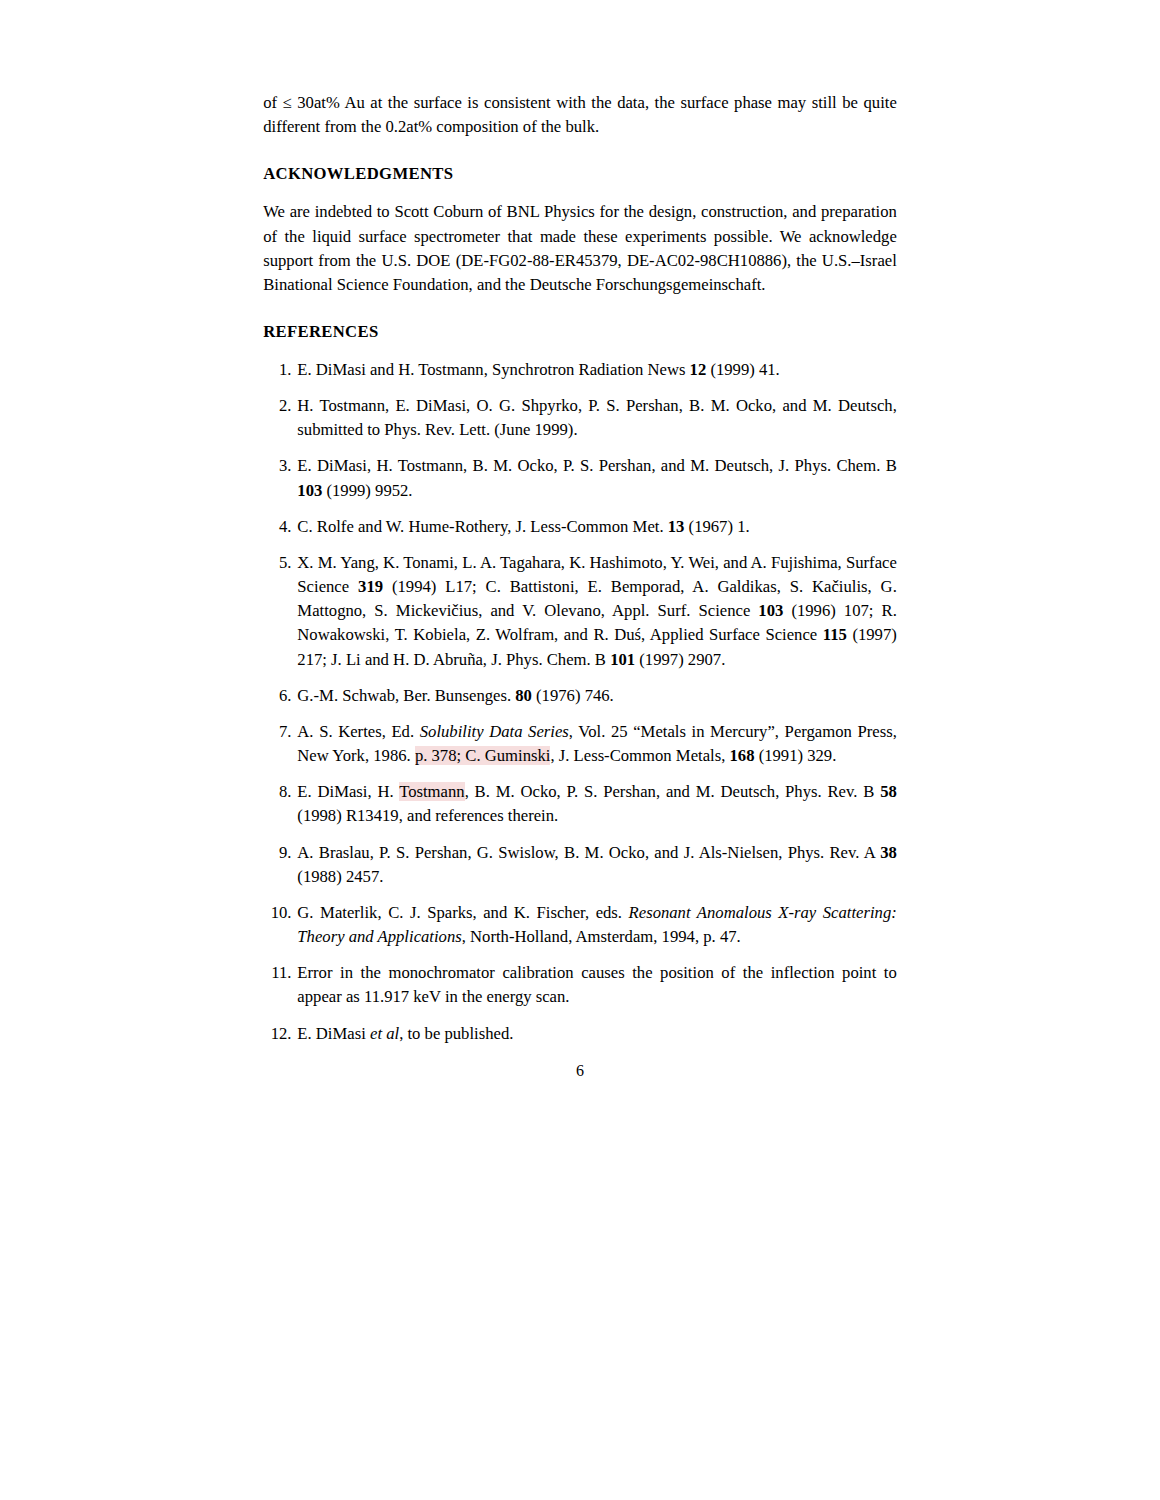of ≤ 30at% Au at the surface is consistent with the data, the surface phase may still be quite different from the 0.2at% composition of the bulk.
ACKNOWLEDGMENTS
We are indebted to Scott Coburn of BNL Physics for the design, construction, and preparation of the liquid surface spectrometer that made these experiments possible. We acknowledge support from the U.S. DOE (DE-FG02-88-ER45379, DE-AC02-98CH10886), the U.S.–Israel Binational Science Foundation, and the Deutsche Forschungsgemeinschaft.
REFERENCES
E. DiMasi and H. Tostmann, Synchrotron Radiation News 12 (1999) 41.
H. Tostmann, E. DiMasi, O. G. Shpyrko, P. S. Pershan, B. M. Ocko, and M. Deutsch, submitted to Phys. Rev. Lett. (June 1999).
E. DiMasi, H. Tostmann, B. M. Ocko, P. S. Pershan, and M. Deutsch, J. Phys. Chem. B 103 (1999) 9952.
C. Rolfe and W. Hume-Rothery, J. Less-Common Met. 13 (1967) 1.
X. M. Yang, K. Tonami, L. A. Tagahara, K. Hashimoto, Y. Wei, and A. Fujishima, Surface Science 319 (1994) L17; C. Battistoni, E. Bemporad, A. Galdikas, S. Kačiulis, G. Mattogno, S. Mickevičius, and V. Olevano, Appl. Surf. Science 103 (1996) 107; R. Nowakowski, T. Kobiela, Z. Wolfram, and R. Duś, Applied Surface Science 115 (1997) 217; J. Li and H. D. Abruña, J. Phys. Chem. B 101 (1997) 2907.
G.-M. Schwab, Ber. Bunsenges. 80 (1976) 746.
A. S. Kertes, Ed. Solubility Data Series, Vol. 25 “Metals in Mercury”, Pergamon Press, New York, 1986. p. 378; C. Guminski, J. Less-Common Metals, 168 (1991) 329.
E. DiMasi, H. Tostmann, B. M. Ocko, P. S. Pershan, and M. Deutsch, Phys. Rev. B 58 (1998) R13419, and references therein.
A. Braslau, P. S. Pershan, G. Swislow, B. M. Ocko, and J. Als-Nielsen, Phys. Rev. A 38 (1988) 2457.
G. Materlik, C. J. Sparks, and K. Fischer, eds. Resonant Anomalous X-ray Scattering: Theory and Applications, North-Holland, Amsterdam, 1994, p. 47.
Error in the monochromator calibration causes the position of the inflection point to appear as 11.917 keV in the energy scan.
E. DiMasi et al, to be published.
6